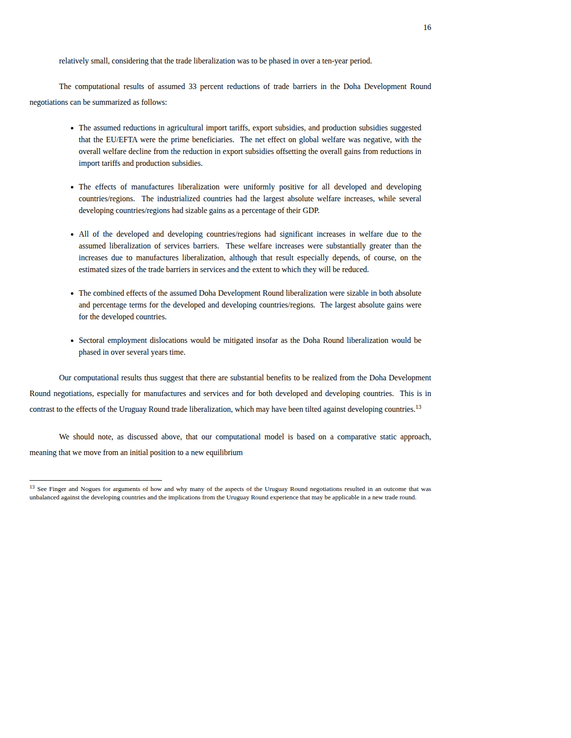16
relatively small, considering that the trade liberalization was to be phased in over a ten-year period.
The computational results of assumed 33 percent reductions of trade barriers in the Doha Development Round negotiations can be summarized as follows:
The assumed reductions in agricultural import tariffs, export subsidies, and production subsidies suggested that the EU/EFTA were the prime beneficiaries. The net effect on global welfare was negative, with the overall welfare decline from the reduction in export subsidies offsetting the overall gains from reductions in import tariffs and production subsidies.
The effects of manufactures liberalization were uniformly positive for all developed and developing countries/regions. The industrialized countries had the largest absolute welfare increases, while several developing countries/regions had sizable gains as a percentage of their GDP.
All of the developed and developing countries/regions had significant increases in welfare due to the assumed liberalization of services barriers. These welfare increases were substantially greater than the increases due to manufactures liberalization, although that result especially depends, of course, on the estimated sizes of the trade barriers in services and the extent to which they will be reduced.
The combined effects of the assumed Doha Development Round liberalization were sizable in both absolute and percentage terms for the developed and developing countries/regions. The largest absolute gains were for the developed countries.
Sectoral employment dislocations would be mitigated insofar as the Doha Round liberalization would be phased in over several years time.
Our computational results thus suggest that there are substantial benefits to be realized from the Doha Development Round negotiations, especially for manufactures and services and for both developed and developing countries. This is in contrast to the effects of the Uruguay Round trade liberalization, which may have been tilted against developing countries.13
We should note, as discussed above, that our computational model is based on a comparative static approach, meaning that we move from an initial position to a new equilibrium
13 See Finger and Nogues for arguments of how and why many of the aspects of the Uruguay Round negotiations resulted in an outcome that was unbalanced against the developing countries and the implications from the Uruguay Round experience that may be applicable in a new trade round.